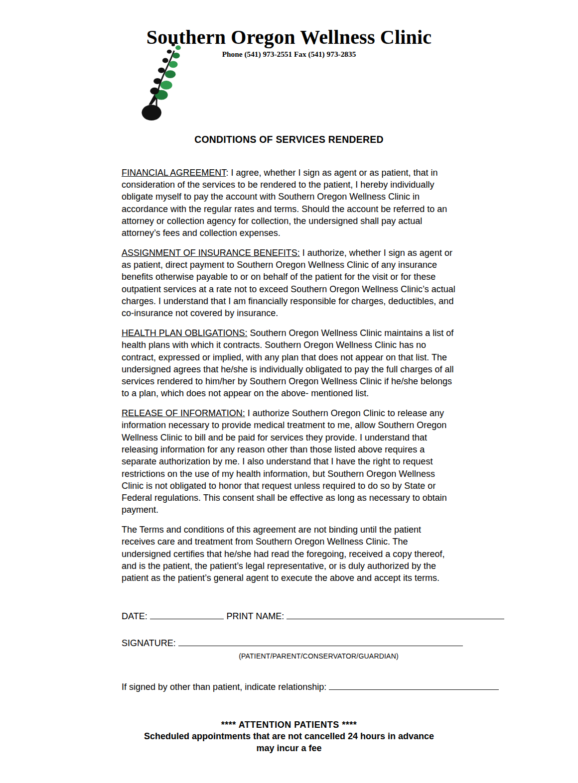Southern Oregon Wellness Clinic
Phone (541) 973-2551 Fax (541) 973-2835
CONDITIONS OF SERVICES RENDERED
FINANCIAL AGREEMENT: I agree, whether I sign as agent or as patient, that in consideration of the services to be rendered to the patient, I hereby individually obligate myself to pay the account with Southern Oregon Wellness Clinic in accordance with the regular rates and terms. Should the account be referred to an attorney or collection agency for collection, the undersigned shall pay actual attorney’s fees and collection expenses.
ASSIGNMENT OF INSURANCE BENEFITS: I authorize, whether I sign as agent or as patient, direct payment to Southern Oregon Wellness Clinic of any insurance benefits otherwise payable to or on behalf of the patient for the visit or for these outpatient services at a rate not to exceed Southern Oregon Wellness Clinic’s actual charges. I understand that I am financially responsible for charges, deductibles, and co-insurance not covered by insurance.
HEALTH PLAN OBLIGATIONS: Southern Oregon Wellness Clinic maintains a list of health plans with which it contracts. Southern Oregon Wellness Clinic has no contract, expressed or implied, with any plan that does not appear on that list. The undersigned agrees that he/she is individually obligated to pay the full charges of all services rendered to him/her by Southern Oregon Wellness Clinic if he/she belongs to a plan, which does not appear on the above- mentioned list.
RELEASE OF INFORMATION: I authorize Southern Oregon Clinic to release any information necessary to provide medical treatment to me, allow Southern Oregon Wellness Clinic to bill and be paid for services they provide. I understand that releasing information for any reason other than those listed above requires a separate authorization by me. I also understand that I have the right to request restrictions on the use of my health information, but Southern Oregon Wellness Clinic is not obligated to honor that request unless required to do so by State or Federal regulations. This consent shall be effective as long as necessary to obtain payment.
The Terms and conditions of this agreement are not binding until the patient receives care and treatment from Southern Oregon Wellness Clinic. The undersigned certifies that he/she had read the foregoing, received a copy thereof, and is the patient, the patient’s legal representative, or is duly authorized by the patient as the patient’s general agent to execute the above and accept its terms.
DATE: PRINT NAME:
SIGNATURE:
(PATIENT/PARENT/CONSERVATOR/GUARDIAN)
If signed by other than patient, indicate relationship:
**** ATTENTION PATIENTS ****
Scheduled appointments that are not cancelled 24 hours in advance
may incur a fee